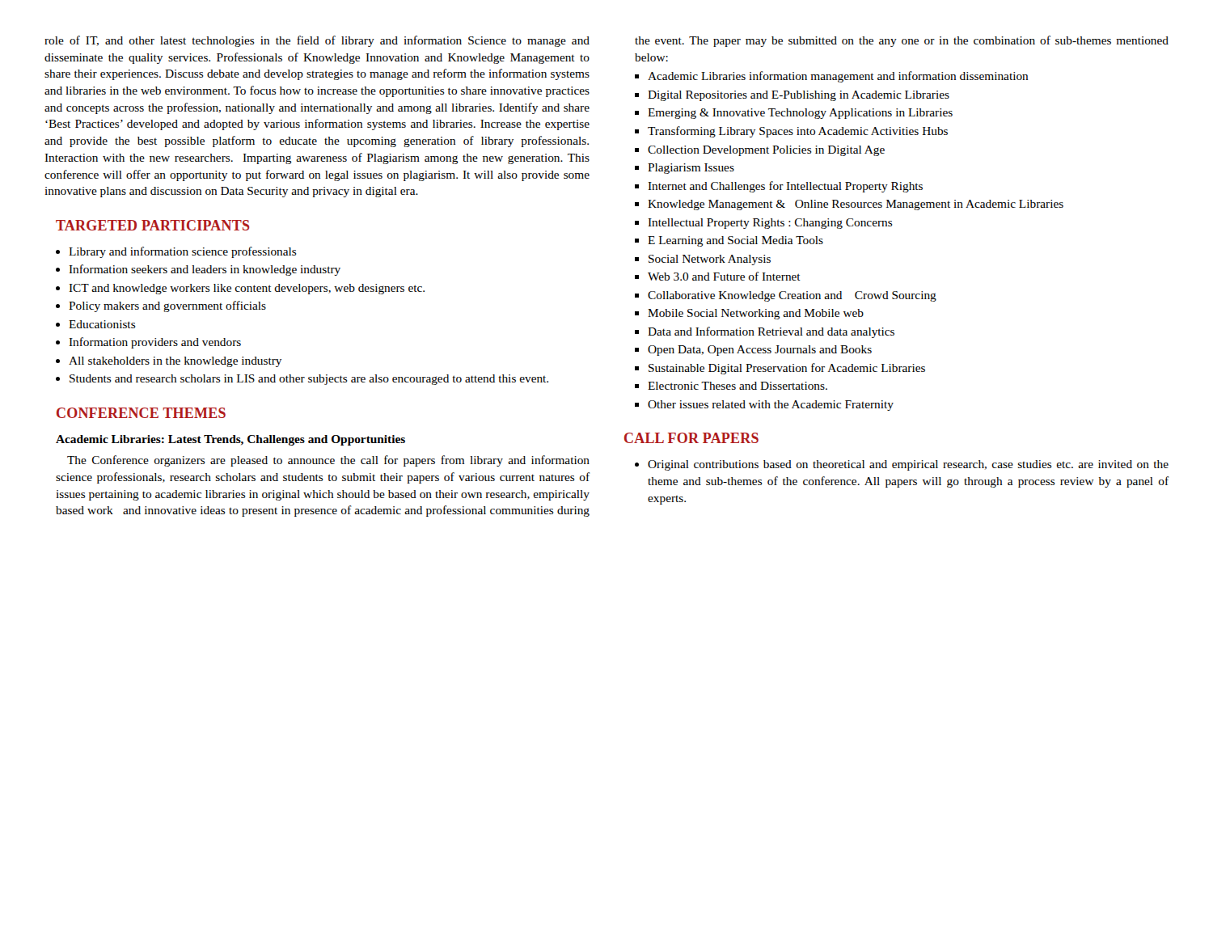role of IT, and other latest technologies in the field of library and information Science to manage and disseminate the quality services. Professionals of Knowledge Innovation and Knowledge Management to share their experiences. Discuss debate and develop strategies to manage and reform the information systems and libraries in the web environment. To focus how to increase the opportunities to share innovative practices and concepts across the profession, nationally and internationally and among all libraries. Identify and share ‘Best Practices’ developed and adopted by various information systems and libraries. Increase the expertise and provide the best possible platform to educate the upcoming generation of library professionals. Interaction with the new researchers. Imparting awareness of Plagiarism among the new generation. This conference will offer an opportunity to put forward on legal issues on plagiarism. It will also provide some innovative plans and discussion on Data Security and privacy in digital era.
TARGETED PARTICIPANTS
Library and information science professionals
Information seekers and leaders in knowledge industry
ICT and knowledge workers like content developers, web designers etc.
Policy makers and government officials
Educationists
Information providers and vendors
All stakeholders in the knowledge industry
Students and research scholars in LIS and other subjects are also encouraged to attend this event.
CONFERENCE THEMES
Academic Libraries: Latest Trends, Challenges and Opportunities
The Conference organizers are pleased to announce the call for papers from library and information science professionals, research scholars and students to submit their papers of various current natures of issues pertaining to academic libraries in original which should be based on their own research, empirically based work and innovative ideas to present in presence of academic and professional communities during the event. The paper may be submitted on the any one or in the combination of sub-themes mentioned below:
Academic Libraries information management and information dissemination
Digital Repositories and E-Publishing in Academic Libraries
Emerging & Innovative Technology Applications in Libraries
Transforming Library Spaces into Academic Activities Hubs
Collection Development Policies in Digital Age
Plagiarism Issues
Internet and Challenges for Intellectual Property Rights
Knowledge Management & Online Resources Management in Academic Libraries
Intellectual Property Rights : Changing Concerns
E Learning and Social Media Tools
Social Network Analysis
Web 3.0 and Future of Internet
Collaborative Knowledge Creation and Crowd Sourcing
Mobile Social Networking and Mobile web
Data and Information Retrieval and data analytics
Open Data, Open Access Journals and Books
Sustainable Digital Preservation for Academic Libraries
Electronic Theses and Dissertations.
Other issues related with the Academic Fraternity
CALL FOR PAPERS
Original contributions based on theoretical and empirical research, case studies etc. are invited on the theme and sub-themes of the conference. All papers will go through a process review by a panel of experts.